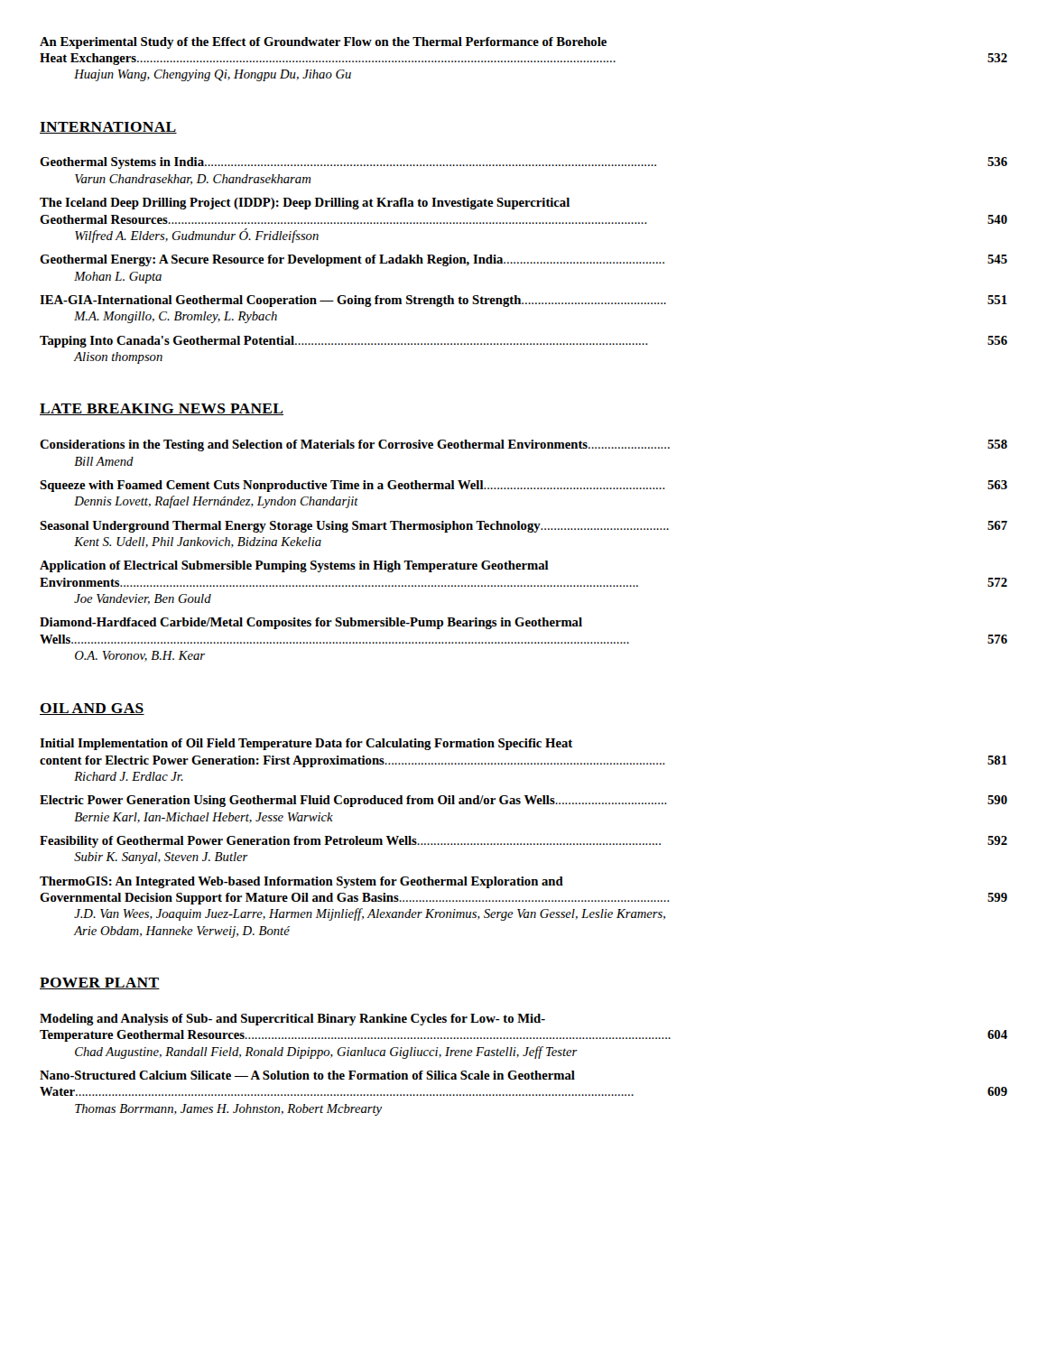An Experimental Study of the Effect of Groundwater Flow on the Thermal Performance of Borehole
Heat Exchangers................................................................................................................................................. 532 Huajun Wang, Chengying Qi, Hongpu Du, Jihao Gu
INTERNATIONAL
Geothermal Systems in India......................................................................................................................................... 536 Varun Chandrasekhar, D. Chandrasekharam
The Iceland Deep Drilling Project (IDDP): Deep Drilling at Krafla to Investigate Supercritical
Geothermal Resources................................................................................................................................................. 540 Wilfred A. Elders, Gudmundur Ó. Fridleifsson
Geothermal Energy: A Secure Resource for Development of Ladakh Region, India................................................. 545 Mohan L. Gupta
IEA-GIA-International Geothermal Cooperation — Going from Strength to Strength............................................ 551 M.A. Mongillo, C. Bromley, L. Rybach
Tapping Into Canada's Geothermal Potential........................................................................................................... 556 Alison thompson
LATE BREAKING NEWS PANEL
Considerations in the Testing and Selection of Materials for Corrosive Geothermal Environments......................... 558 Bill Amend
Squeeze with Foamed Cement Cuts Nonproductive Time in a Geothermal Well....................................................... 563 Dennis Lovett, Rafael Hernández, Lyndon Chandarjit
Seasonal Underground Thermal Energy Storage Using Smart Thermosiphon Technology....................................... 567 Kent S. Udell, Phil Jankovich, Bidzina Kekelia
Application of Electrical Submersible Pumping Systems in High Temperature Geothermal
Environments............................................................................................................................................................. 572 Joe Vandevier, Ben Gould
Diamond-Hardfaced Carbide/Metal Composites for Submersible-Pump Bearings in Geothermal
Wells......................................................................................................................................................................... 576 O.A. Voronov, B.H. Kear
OIL AND GAS
Initial Implementation of Oil Field Temperature Data for Calculating Formation Specific Heat
content for Electric Power Generation: First Approximations..................................................................................... 581 Richard J. Erdlac Jr.
Electric Power Generation Using Geothermal Fluid Coproduced from Oil and/or Gas Wells.................................. 590 Bernie Karl, Ian-Michael Hebert, Jesse Warwick
Feasibility of Geothermal Power Generation from Petroleum Wells.......................................................................... 592 Subir K. Sanyal, Steven J. Butler
ThermoGIS: An Integrated Web-based Information System for Geothermal Exploration and
Governmental Decision Support for Mature Oil and Gas Basins.................................................................................. 599 J.D. Van Wees, Joaquim Juez-Larre, Harmen Mijnlieff, Alexander Kronimus, Serge Van Gessel, Leslie Kramers,
Arie Obdam, Hanneke Verweij, D. Bonté
POWER PLANT
Modeling and Analysis of Sub- and Supercritical Binary Rankine Cycles for Low- to Mid-
Temperature Geothermal Resources................................................................................................................................. 604 Chad Augustine, Randall Field, Ronald Dipippo, Gianluca Gigliucci, Irene Fastelli, Jeff Tester
Nano-Structured Calcium Silicate — A Solution to the Formation of Silica Scale in Geothermal
Water......................................................................................................................................................................... 609 Thomas Borrmann, James H. Johnston, Robert Mcbrearty